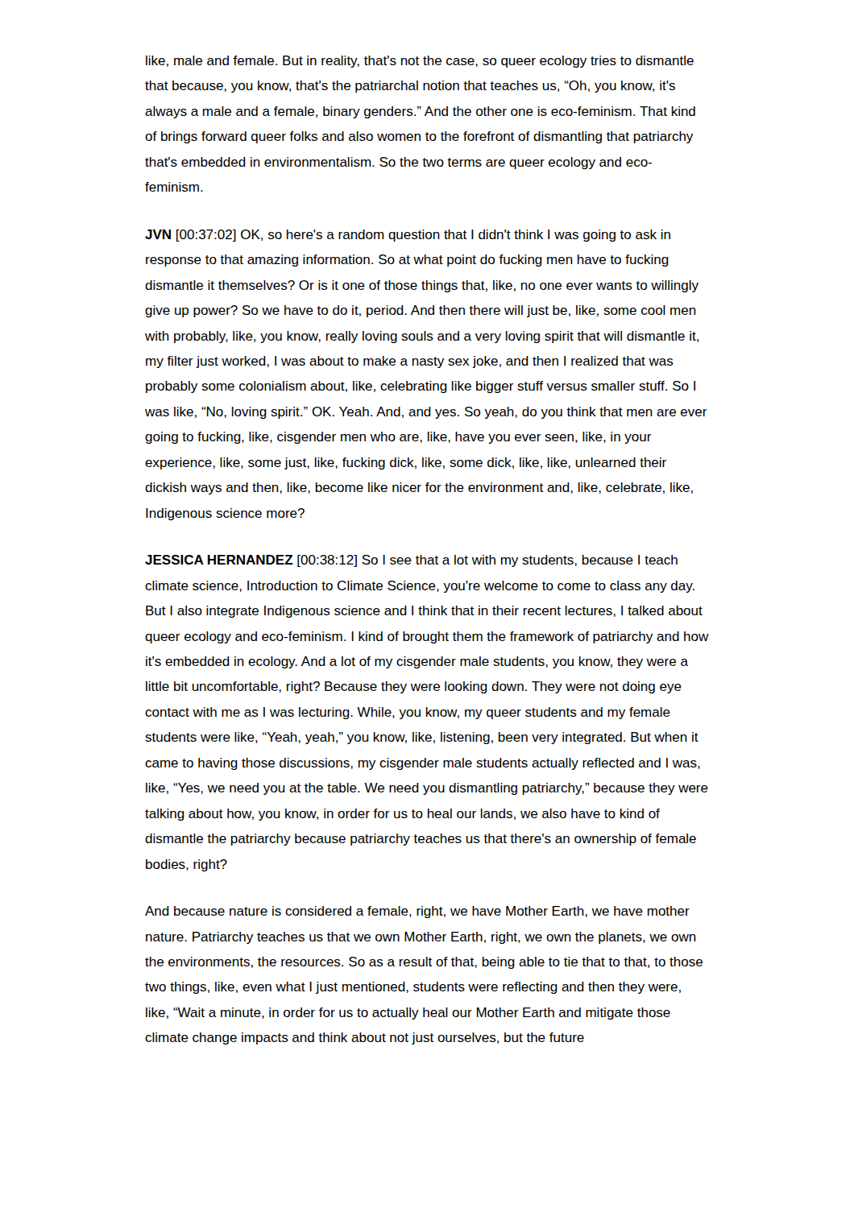like, male and female. But in reality, that's not the case, so queer ecology tries to dismantle that because, you know, that's the patriarchal notion that teaches us, “Oh, you know, it's always a male and a female, binary genders.” And the other one is eco-feminism. That kind of brings forward queer folks and also women to the forefront of dismantling that patriarchy that's embedded in environmentalism. So the two terms are queer ecology and eco-feminism.
JVN [00:37:02] OK, so here's a random question that I didn't think I was going to ask in response to that amazing information. So at what point do fucking men have to fucking dismantle it themselves? Or is it one of those things that, like, no one ever wants to willingly give up power? So we have to do it, period. And then there will just be, like, some cool men with probably, like, you know, really loving souls and a very loving spirit that will dismantle it, my filter just worked, I was about to make a nasty sex joke, and then I realized that was probably some colonialism about, like, celebrating like bigger stuff versus smaller stuff. So I was like, “No, loving spirit.” OK. Yeah. And, and yes. So yeah, do you think that men are ever going to fucking, like, cisgender men who are, like, have you ever seen, like, in your experience, like, some just, like, fucking dick, like, some dick, like, like, unlearned their dickish ways and then, like, become like nicer for the environment and, like, celebrate, like, Indigenous science more?
JESSICA HERNANDEZ [00:38:12] So I see that a lot with my students, because I teach climate science, Introduction to Climate Science, you're welcome to come to class any day. But I also integrate Indigenous science and I think that in their recent lectures, I talked about queer ecology and eco-feminism. I kind of brought them the framework of patriarchy and how it's embedded in ecology. And a lot of my cisgender male students, you know, they were a little bit uncomfortable, right? Because they were looking down. They were not doing eye contact with me as I was lecturing. While, you know, my queer students and my female students were like, “Yeah, yeah,” you know, like, listening, been very integrated. But when it came to having those discussions, my cisgender male students actually reflected and I was, like, “Yes, we need you at the table. We need you dismantling patriarchy,” because they were talking about how, you know, in order for us to heal our lands, we also have to kind of dismantle the patriarchy because patriarchy teaches us that there's an ownership of female bodies, right?
And because nature is considered a female, right, we have Mother Earth, we have mother nature. Patriarchy teaches us that we own Mother Earth, right, we own the planets, we own the environments, the resources. So as a result of that, being able to tie that to that, to those two things, like, even what I just mentioned, students were reflecting and then they were, like, “Wait a minute, in order for us to actually heal our Mother Earth and mitigate those climate change impacts and think about not just ourselves, but the future